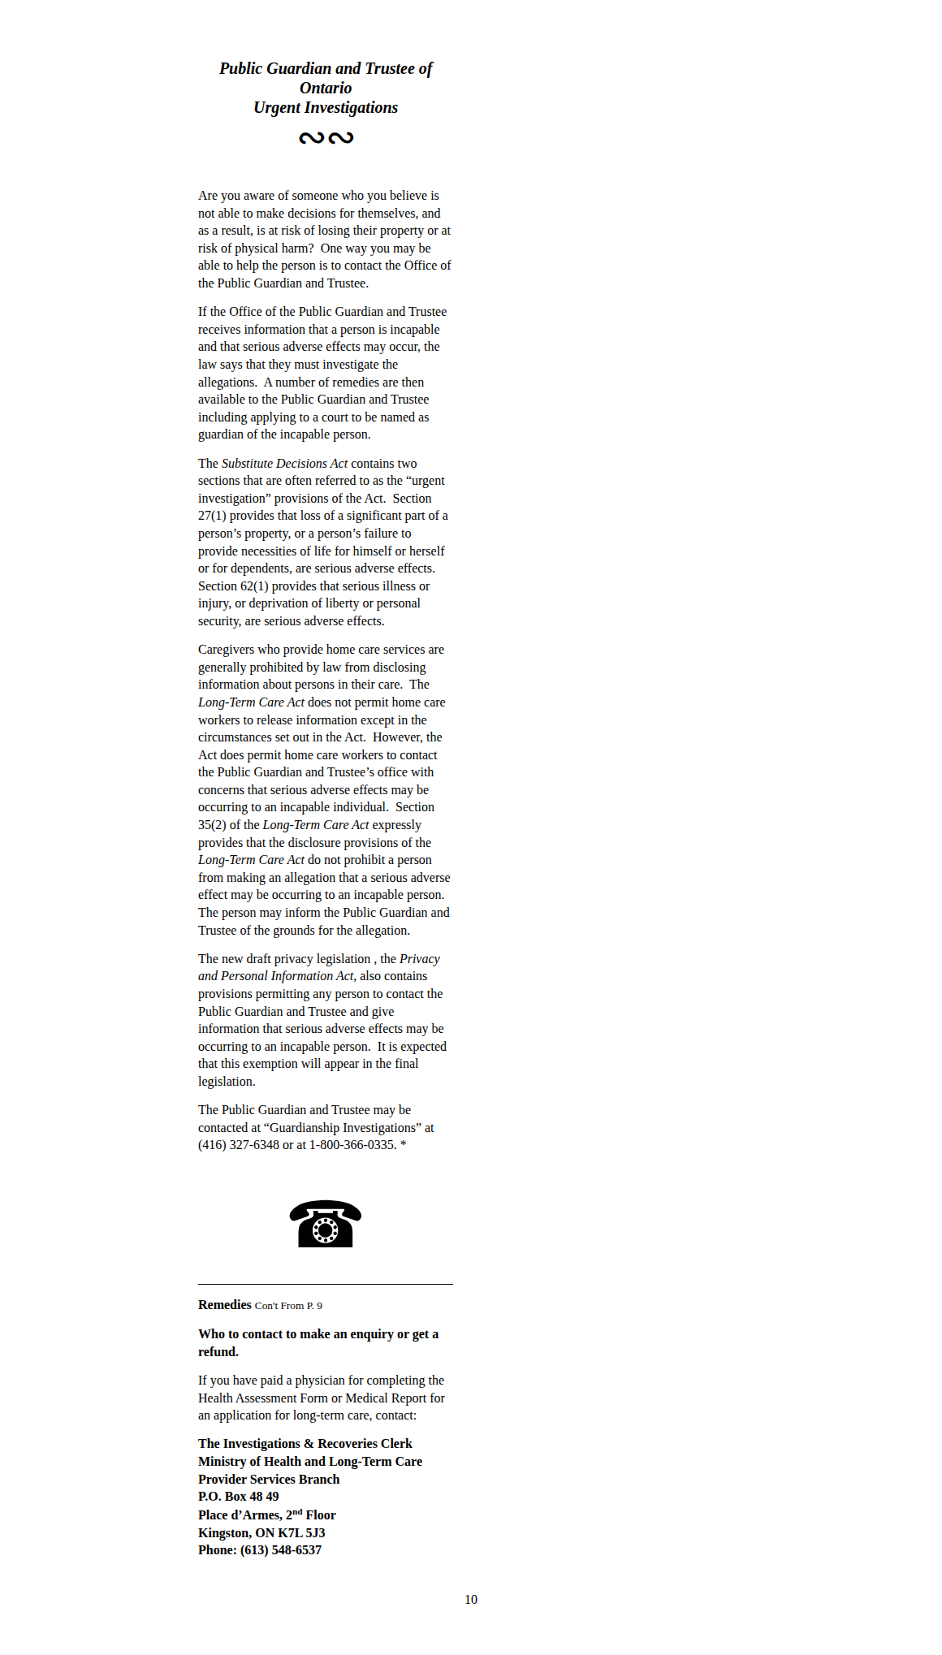Public Guardian and Trustee of Ontario
Urgent Investigations
∾∾
Are you aware of someone who you believe is not able to make decisions for themselves, and as a result, is at risk of losing their property or at risk of physical harm? One way you may be able to help the person is to contact the Office of the Public Guardian and Trustee.
If the Office of the Public Guardian and Trustee receives information that a person is incapable and that serious adverse effects may occur, the law says that they must investigate the allegations. A number of remedies are then available to the Public Guardian and Trustee including applying to a court to be named as guardian of the incapable person.
The Substitute Decisions Act contains two sections that are often referred to as the “urgent investigation” provisions of the Act. Section 27(1) provides that loss of a significant part of a person’s property, or a person’s failure to provide necessities of life for himself or herself or for dependents, are serious adverse effects. Section 62(1) provides that serious illness or injury, or deprivation of liberty or personal security, are serious adverse effects.
Caregivers who provide home care services are generally prohibited by law from disclosing information about persons in their care. The Long-Term Care Act does not permit home care workers to release information except in the circumstances set out in the Act. However, the Act does permit home care workers to contact the Public Guardian and Trustee’s office with concerns that serious adverse effects may be occurring to an incapable individual. Section 35(2) of the Long-Term Care Act expressly provides that the disclosure provisions of the Long-Term Care Act do not prohibit a person from making an allegation that a serious adverse effect may be occurring to an incapable person. The person may inform the Public Guardian and Trustee of the grounds for the allegation.
The new draft privacy legislation , the Privacy and Personal Information Act, also contains provisions permitting any person to contact the Public Guardian and Trustee and give information that serious adverse effects may be occurring to an incapable person. It is expected that this exemption will appear in the final legislation.
The Public Guardian and Trustee may be contacted at “Guardianship Investigations” at (416) 327-6348 or at 1-800-366-0335. *
☎
Remedies Con't From P. 9
Who to contact to make an enquiry or get a refund.
If you have paid a physician for completing the Health Assessment Form or Medical Report for an application for long-term care, contact:
The Investigations & Recoveries Clerk
Ministry of Health and Long-Term Care
Provider Services Branch
P.O. Box 48 49
Place d’Armes, 2nd Floor
Kingston, ON K7L 5J3
Phone: (613) 548-6537
10